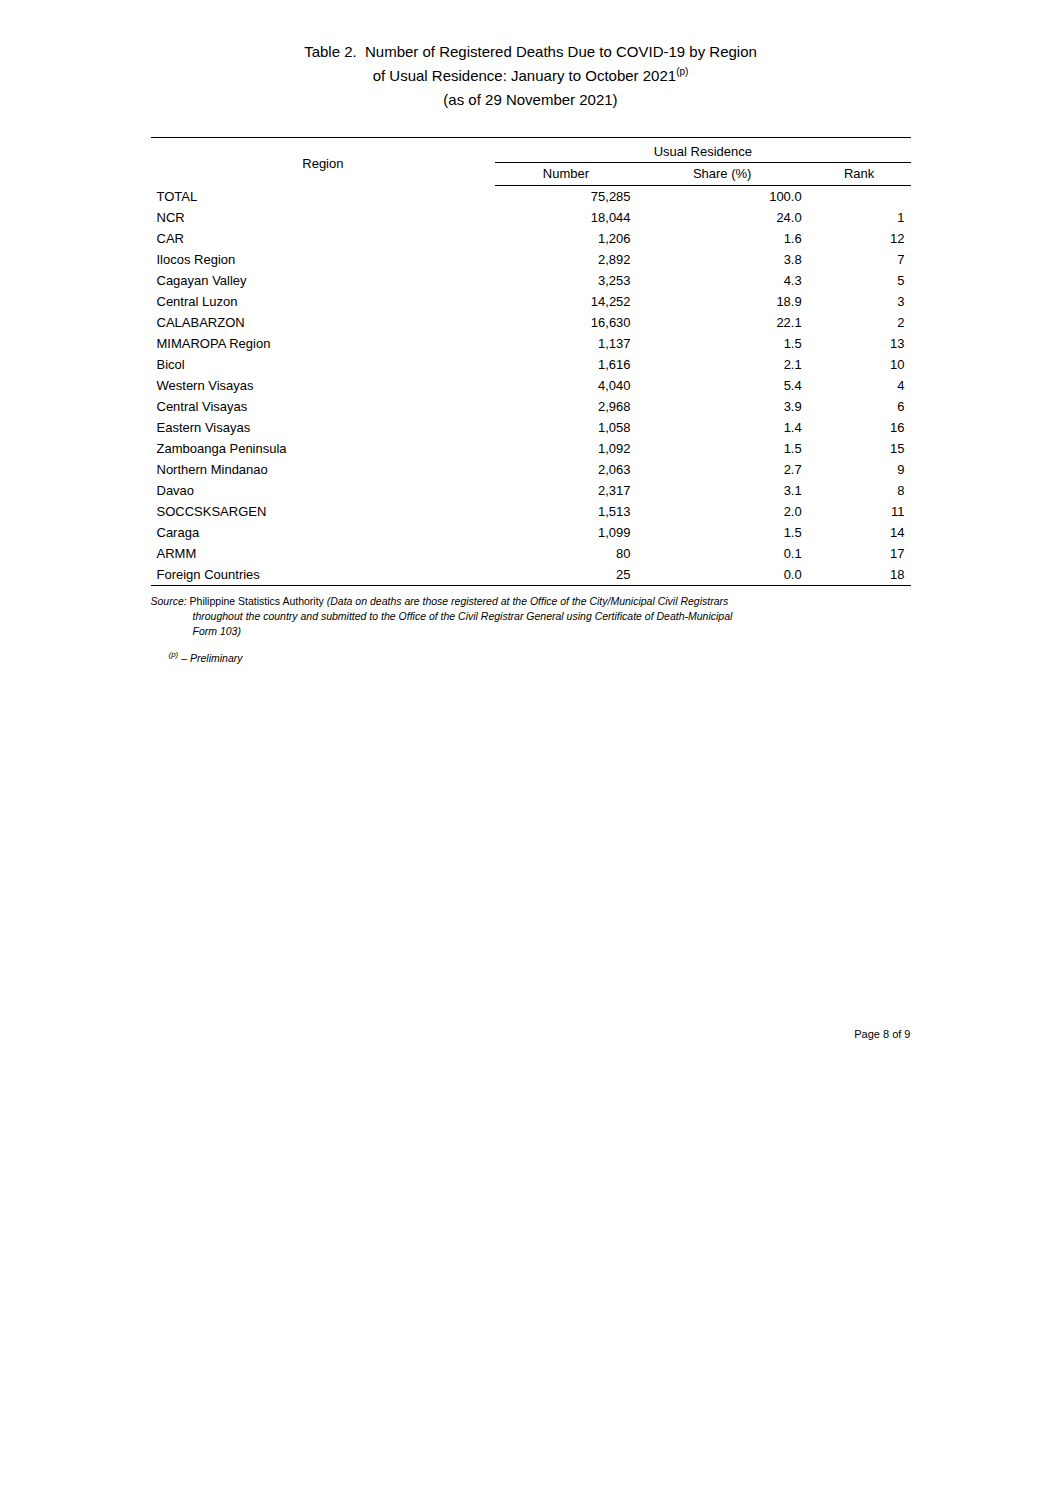Table 2. Number of Registered Deaths Due to COVID-19 by Region
of Usual Residence: January to October 2021(p)
(as of 29 November 2021)
| Region | Usual Residence |
| --- | --- |
| Number | Share (%) | Rank |
| TOTAL | 75,285 | 100.0 | |
| NCR | 18,044 | 24.0 | 1 |
| CAR | 1,206 | 1.6 | 12 |
| Ilocos Region | 2,892 | 3.8 | 7 |
| Cagayan Valley | 3,253 | 4.3 | 5 |
| Central Luzon | 14,252 | 18.9 | 3 |
| CALABARZON | 16,630 | 22.1 | 2 |
| MIMAROPA Region | 1,137 | 1.5 | 13 |
| Bicol | 1,616 | 2.1 | 10 |
| Western Visayas | 4,040 | 5.4 | 4 |
| Central Visayas | 2,968 | 3.9 | 6 |
| Eastern Visayas | 1,058 | 1.4 | 16 |
| Zamboanga Peninsula | 1,092 | 1.5 | 15 |
| Northern Mindanao | 2,063 | 2.7 | 9 |
| Davao | 2,317 | 3.1 | 8 |
| SOCCSKSARGEN | 1,513 | 2.0 | 11 |
| Caraga | 1,099 | 1.5 | 14 |
| ARMM | 80 | 0.1 | 17 |
| Foreign Countries | 25 | 0.0 | 18 |
Source: Philippine Statistics Authority (Data on deaths are those registered at the Office of the City/Municipal Civil Registrars throughout the country and submitted to the Office of the Civil Registrar General using Certificate of Death-Municipal Form 103)
(p) – Preliminary
Page 8 of 9